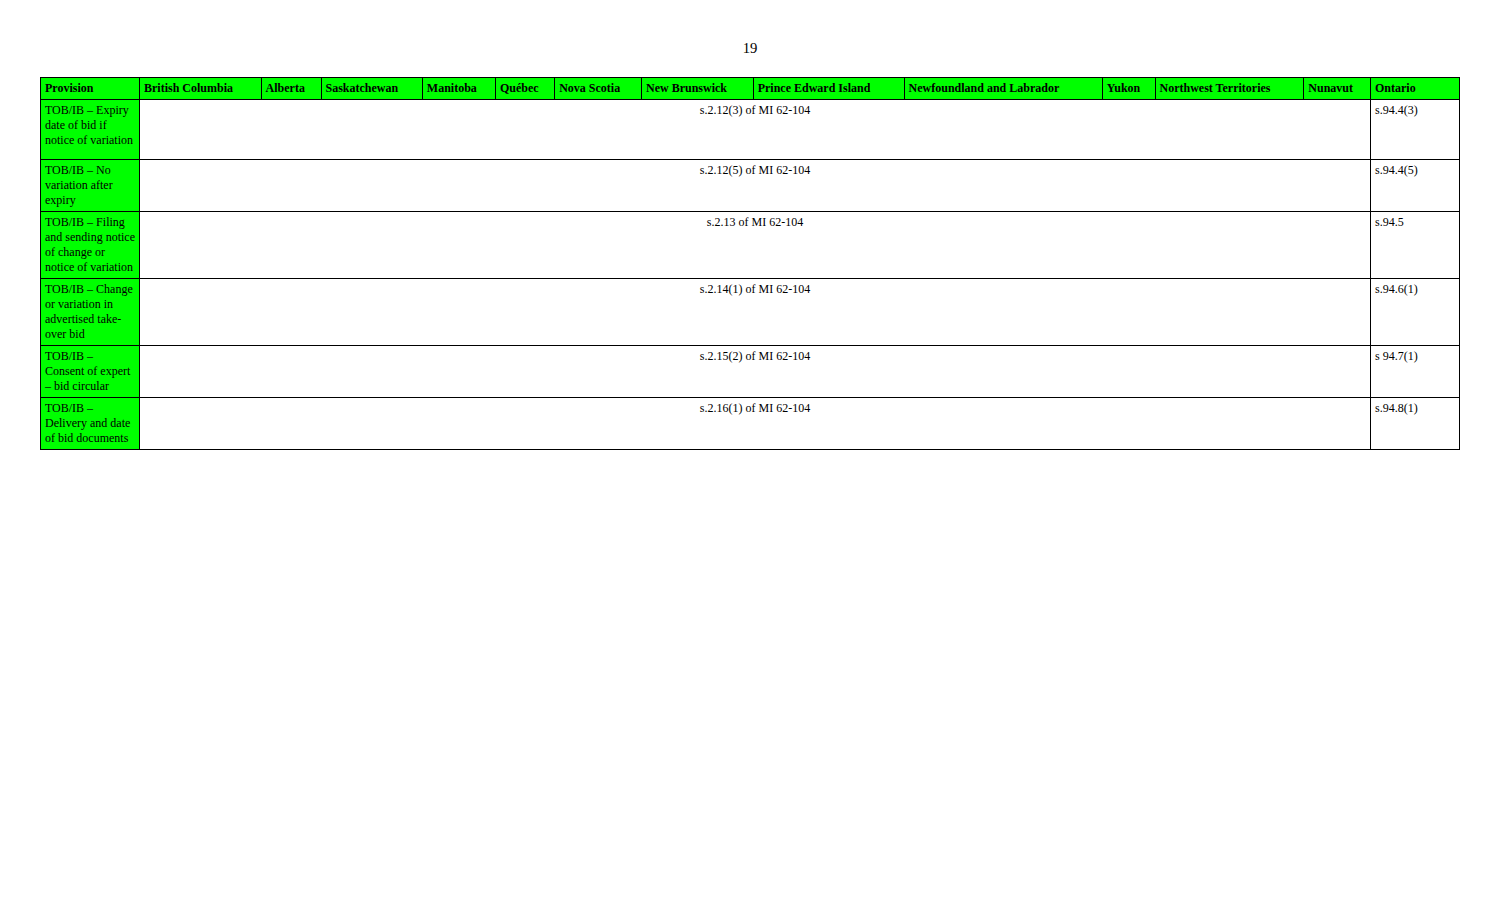19
| Provision | British Columbia | Alberta | Saskatchewan | Manitoba | Québec | Nova Scotia | New Brunswick | Prince Edward Island | Newfoundland and Labrador | Yukon | Northwest Territories | Nunavut | Ontario |
| --- | --- | --- | --- | --- | --- | --- | --- | --- | --- | --- | --- | --- | --- |
| TOB/IB – Expiry date of bid if notice of variation | s.2.12(3) of MI 62-104 | s.94.4(3) |
| TOB/IB – No variation after expiry | s.2.12(5) of MI 62-104 | s.94.4(5) |
| TOB/IB – Filing and sending notice of change or notice of variation | s.2.13 of MI 62-104 | s.94.5 |
| TOB/IB – Change or variation in advertised take-over bid | s.2.14(1) of MI 62-104 | s.94.6(1) |
| TOB/IB – Consent of expert – bid circular | s.2.15(2) of MI 62-104 | s 94.7(1) |
| TOB/IB – Delivery and date of bid documents | s.2.16(1) of MI 62-104 | s.94.8(1) |